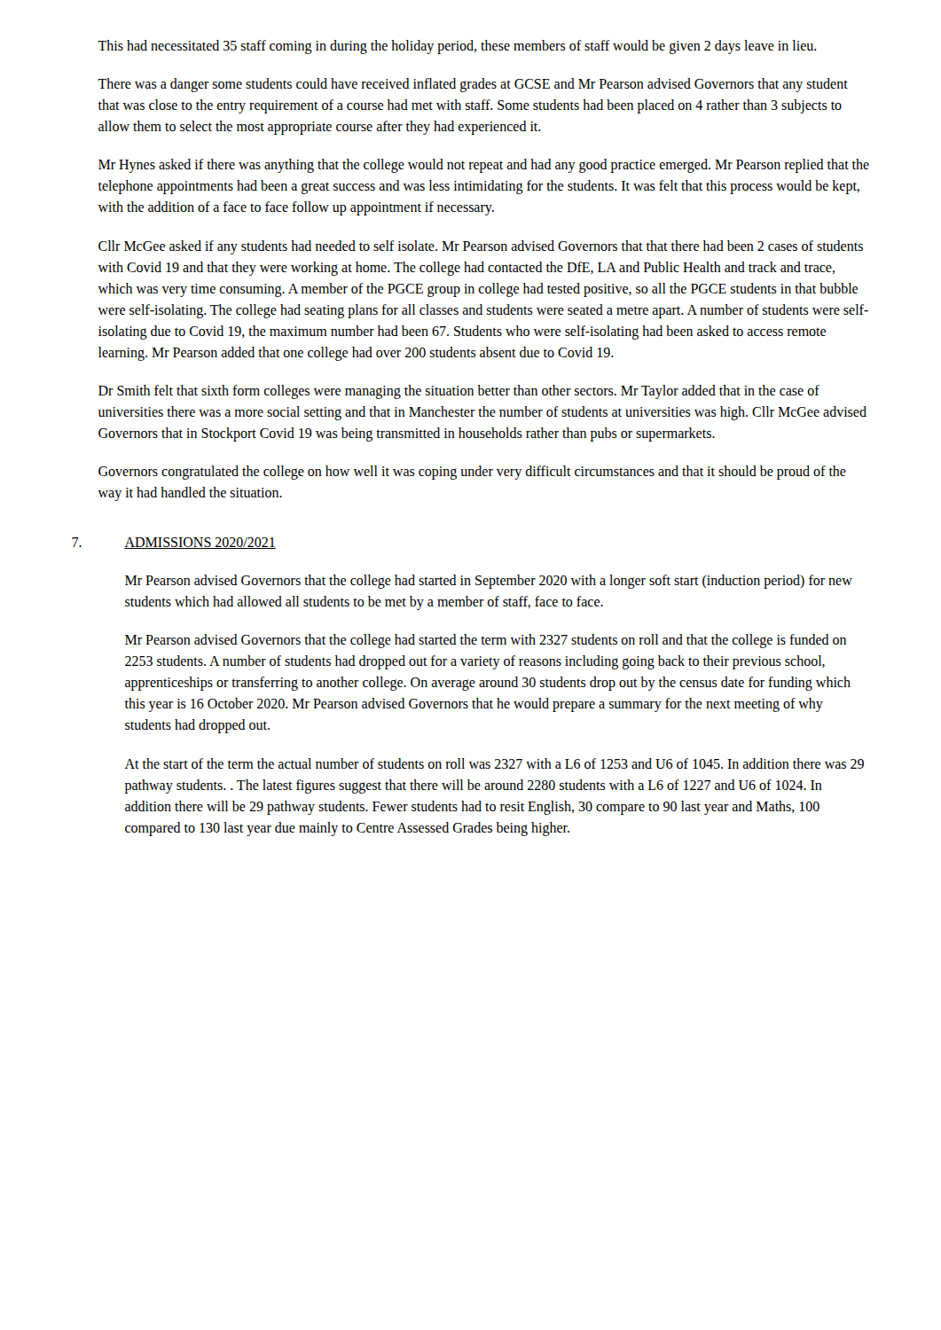This had necessitated 35 staff coming in during the holiday period, these members of staff would be given 2 days leave in lieu.
There was a danger some students could have received inflated grades at GCSE and Mr Pearson advised Governors that any student that was close to the entry requirement of a course had met with staff. Some students had been placed on 4 rather than 3 subjects to allow them to select the most appropriate course after they had experienced it.
Mr Hynes asked if there was anything that the college would not repeat and had any good practice emerged. Mr Pearson replied that the telephone appointments had been a great success and was less intimidating for the students. It was felt that this process would be kept, with the addition of a face to face follow up appointment if necessary.
Cllr McGee asked if any students had needed to self isolate. Mr Pearson advised Governors that that there had been 2 cases of students with Covid 19 and that they were working at home. The college had contacted the DfE, LA and Public Health and track and trace, which was very time consuming. A member of the PGCE group in college had tested positive, so all the PGCE students in that bubble were self-isolating. The college had seating plans for all classes and students were seated a metre apart. A number of students were self-isolating due to Covid 19, the maximum number had been 67. Students who were self-isolating had been asked to access remote learning. Mr Pearson added that one college had over 200 students absent due to Covid 19.
Dr Smith felt that sixth form colleges were managing the situation better than other sectors. Mr Taylor added that in the case of universities there was a more social setting and that in Manchester the number of students at universities was high. Cllr McGee advised Governors that in Stockport Covid 19 was being transmitted in households rather than pubs or supermarkets.
Governors congratulated the college on how well it was coping under very difficult circumstances and that it should be proud of the way it had handled the situation.
7. ADMISSIONS 2020/2021
Mr Pearson advised Governors that the college had started in September 2020 with a longer soft start (induction period) for new students which had allowed all students to be met by a member of staff, face to face.
Mr Pearson advised Governors that the college had started the term with 2327 students on roll and that the college is funded on 2253 students. A number of students had dropped out for a variety of reasons including going back to their previous school, apprenticeships or transferring to another college. On average around 30 students drop out by the census date for funding which this year is 16 October 2020. Mr Pearson advised Governors that he would prepare a summary for the next meeting of why students had dropped out.
At the start of the term the actual number of students on roll was 2327 with a L6 of 1253 and U6 of 1045. In addition there was 29 pathway students. . The latest figures suggest that there will be around 2280 students with a L6 of 1227 and U6 of 1024. In addition there will be 29 pathway students. Fewer students had to resit English, 30 compare to 90 last year and Maths, 100 compared to 130 last year due mainly to Centre Assessed Grades being higher.